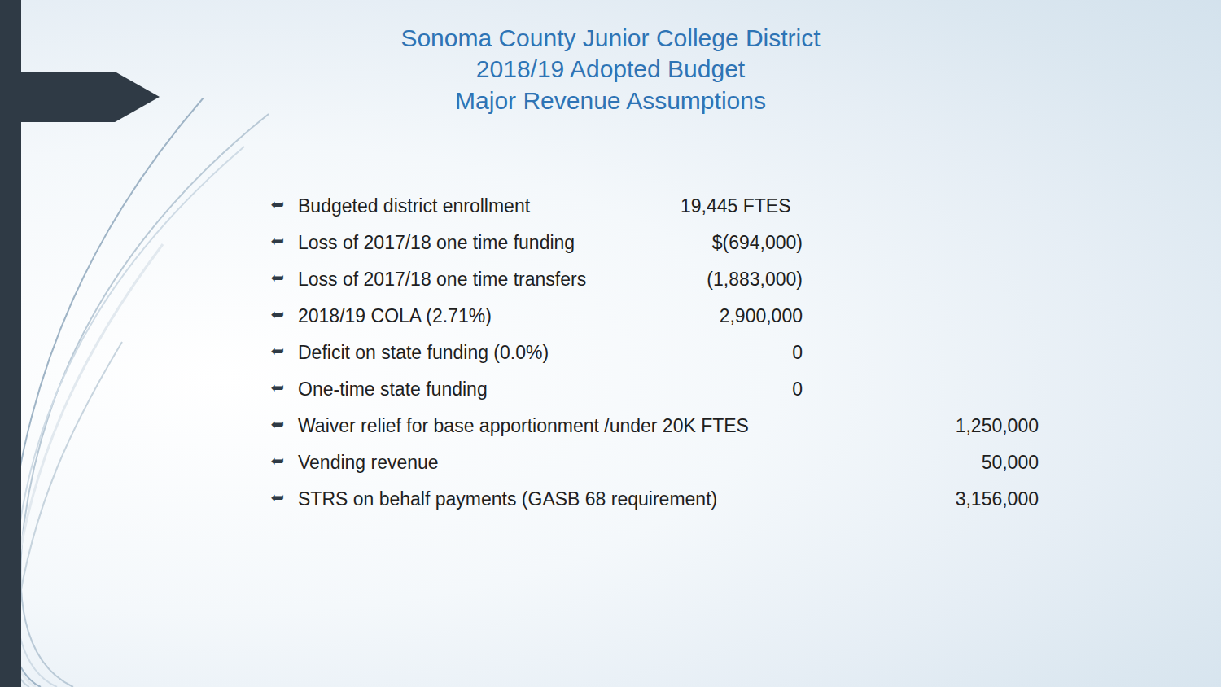Sonoma County Junior College District
2018/19 Adopted Budget
Major Revenue Assumptions
Budgeted district enrollment 19,445 FTES
Loss of 2017/18 one time funding$(694,000)
Loss of 2017/18 one time transfers(1,883,000)
2018/19 COLA (2.71%) 2,900,000
Deficit on state funding (0.0%) 0
One-time state funding 0
Waiver relief for base apportionment /under 20K FTES 1,250,000
Vending revenue 50,000
STRS on behalf payments (GASB 68 requirement) 3,156,000